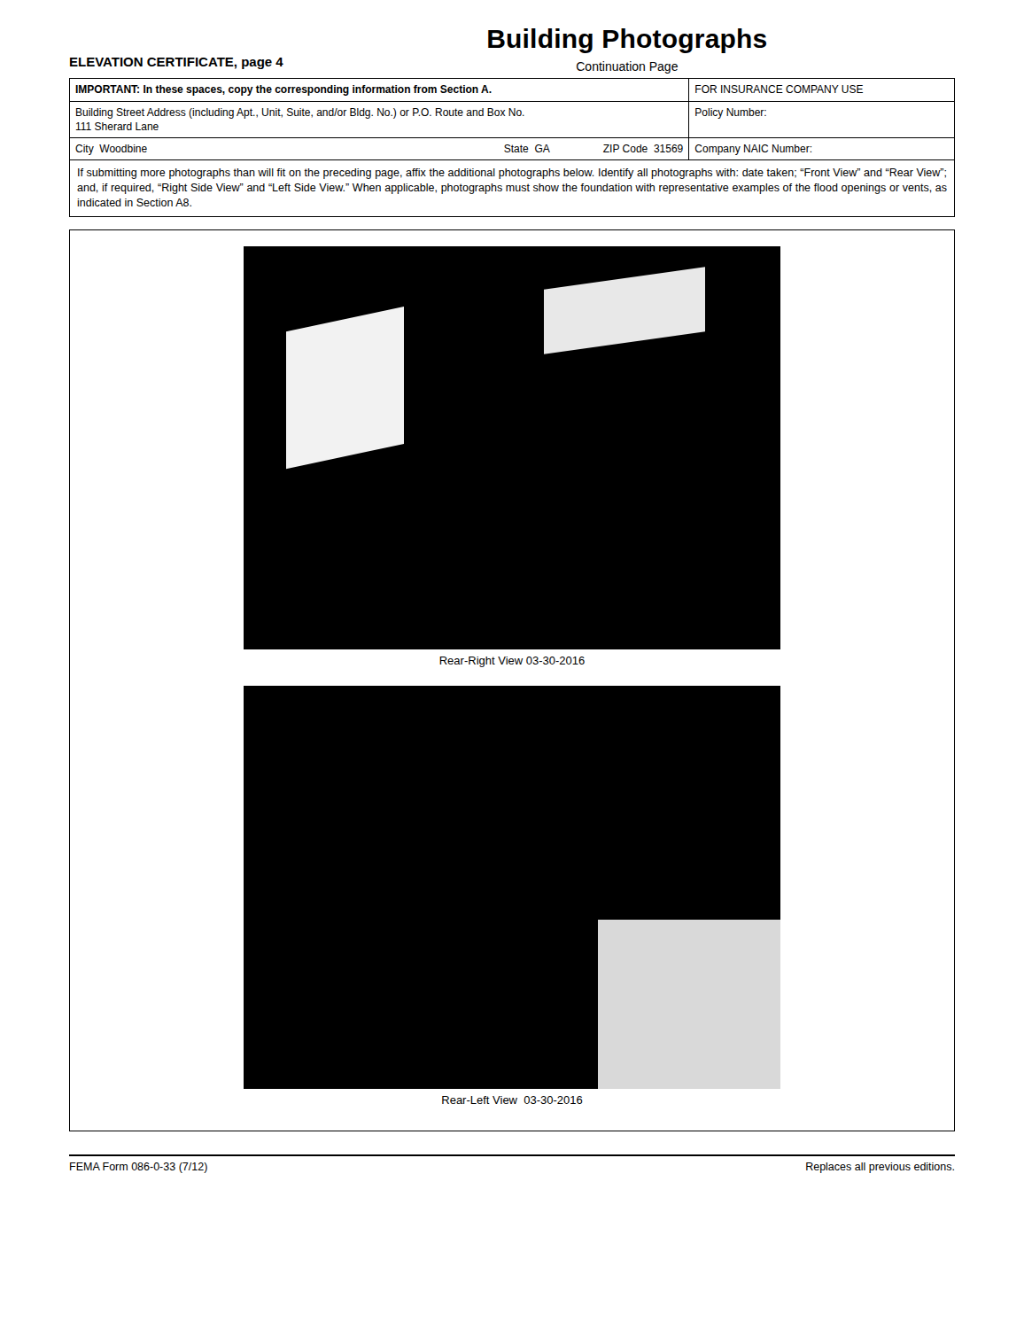ELEVATION CERTIFICATE, page 4
Building Photographs
Continuation Page
| IMPORTANT: In these spaces, copy the corresponding information from Section A. | FOR INSURANCE COMPANY USE |
| Building Street Address (including Apt., Unit, Suite, and/or Bldg. No.) or P.O. Route and Box No. 111 Sherard Lane | Policy Number: |
| City Woodbine State GA ZIP Code 31569 | Company NAIC Number: |
If submitting more photographs than will fit on the preceding page, affix the additional photographs below. Identify all photographs with: date taken; “Front View” and “Rear View”; and, if required, “Right Side View” and “Left Side View.” When applicable, photographs must show the foundation with representative examples of the flood openings or vents, as indicated in Section A8.
Rear-Right View 03-30-2016
Rear-Left View 03-30-2016
FEMA Form 086-0-33 (7/12)
Replaces all previous editions.